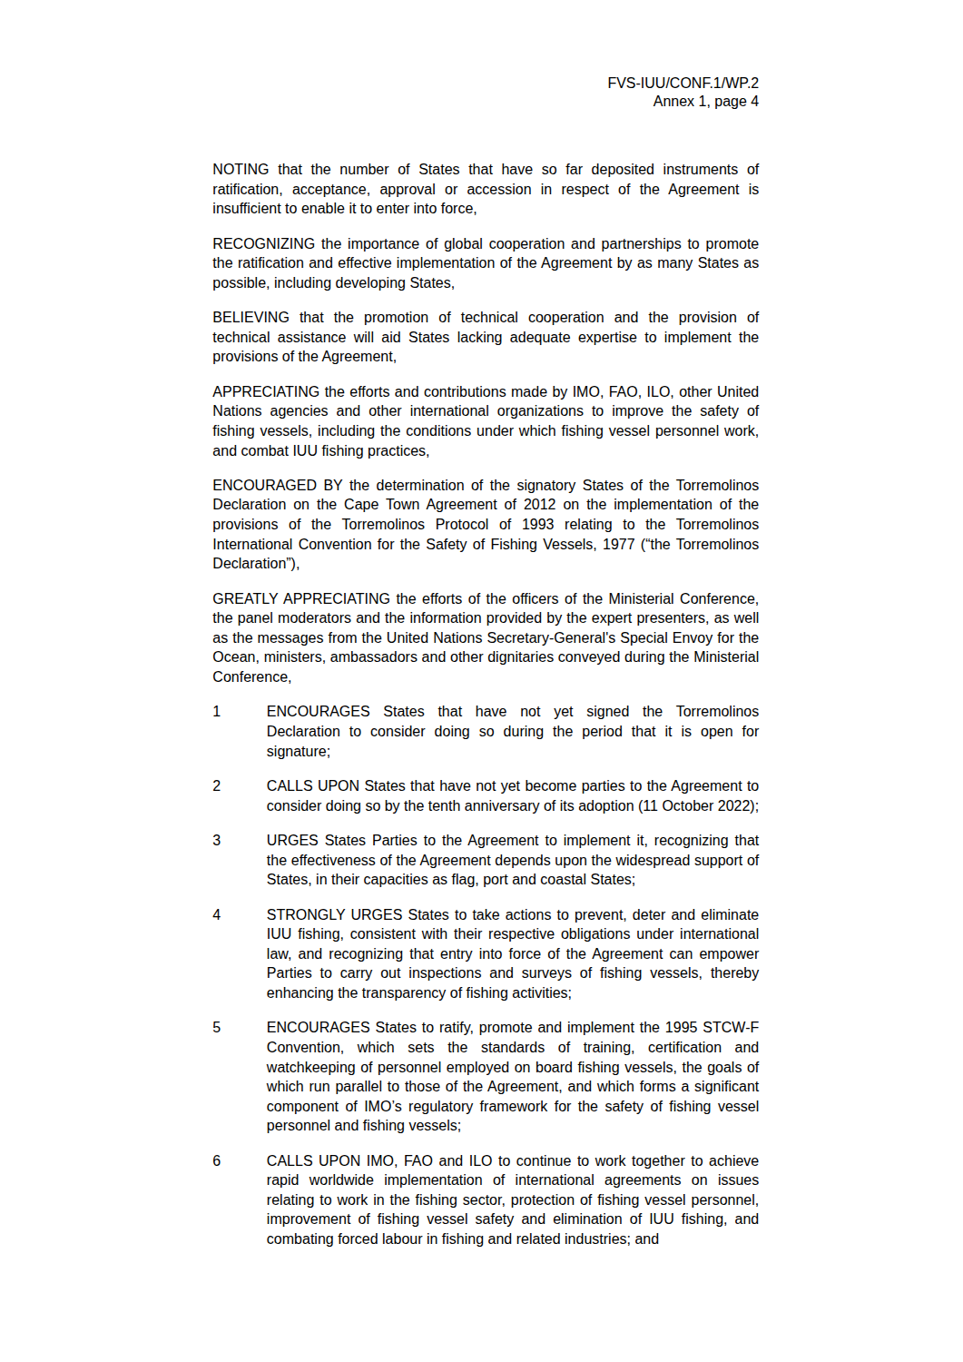FVS-IUU/CONF.1/WP.2
Annex 1, page 4
NOTING that the number of States that have so far deposited instruments of ratification, acceptance, approval or accession in respect of the Agreement is insufficient to enable it to enter into force,
RECOGNIZING the importance of global cooperation and partnerships to promote the ratification and effective implementation of the Agreement by as many States as possible, including developing States,
BELIEVING that the promotion of technical cooperation and the provision of technical assistance will aid States lacking adequate expertise to implement the provisions of the Agreement,
APPRECIATING the efforts and contributions made by IMO, FAO, ILO, other United Nations agencies and other international organizations to improve the safety of fishing vessels, including the conditions under which fishing vessel personnel work, and combat IUU fishing practices,
ENCOURAGED BY the determination of the signatory States of the Torremolinos Declaration on the Cape Town Agreement of 2012 on the implementation of the provisions of the Torremolinos Protocol of 1993 relating to the Torremolinos International Convention for the Safety of Fishing Vessels, 1977 (“the Torremolinos Declaration”),
GREATLY APPRECIATING the efforts of the officers of the Ministerial Conference, the panel moderators and the information provided by the expert presenters, as well as the messages from the United Nations Secretary-General's Special Envoy for the Ocean, ministers, ambassadors and other dignitaries conveyed during the Ministerial Conference,
1 ENCOURAGES States that have not yet signed the Torremolinos Declaration to consider doing so during the period that it is open for signature;
2 CALLS UPON States that have not yet become parties to the Agreement to consider doing so by the tenth anniversary of its adoption (11 October 2022);
3 URGES States Parties to the Agreement to implement it, recognizing that the effectiveness of the Agreement depends upon the widespread support of States, in their capacities as flag, port and coastal States;
4 STRONGLY URGES States to take actions to prevent, deter and eliminate IUU fishing, consistent with their respective obligations under international law, and recognizing that entry into force of the Agreement can empower Parties to carry out inspections and surveys of fishing vessels, thereby enhancing the transparency of fishing activities;
5 ENCOURAGES States to ratify, promote and implement the 1995 STCW-F Convention, which sets the standards of training, certification and watchkeeping of personnel employed on board fishing vessels, the goals of which run parallel to those of the Agreement, and which forms a significant component of IMO’s regulatory framework for the safety of fishing vessel personnel and fishing vessels;
6 CALLS UPON IMO, FAO and ILO to continue to work together to achieve rapid worldwide implementation of international agreements on issues relating to work in the fishing sector, protection of fishing vessel personnel, improvement of fishing vessel safety and elimination of IUU fishing, and combating forced labour in fishing and related industries; and